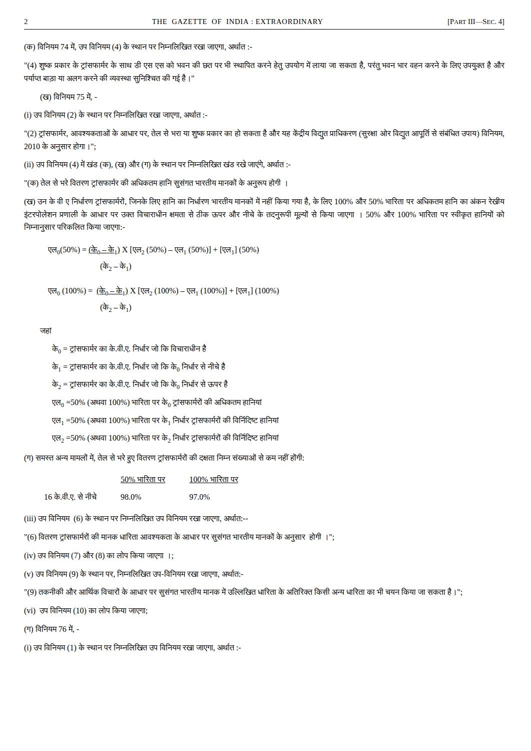2 THE GAZETTE OF INDIA : EXTRAORDINARY [PART III—SEC. 4]
(क) विनियम 74 में, उप विनियम (4) के स्थान पर निम्नलिखित रखा जाएगा, अर्थात :-
"(4) शुष्क प्रकार के ट्रांसफार्मर के साथ डी एस एस को भवन की छत पर भी स्थापित करने हेतु उपयोग में लाया जा सकता है, परंतु भवन भार वहन करने के लिए उपयुक्त है और पर्याप्त बाड़ा या अलग करने की व्यवस्था सुनिश्चित की गई है।"
(ख) विनियम 75 में, -
(i) उप विनियम (2) के स्थान पर निम्नलिखित रखा जाएगा, अर्थात :-
"(2) ट्रांसफार्मर, आवश्यकताओं के आधार पर, तेल से भरा या शुष्क प्रकार का हो सकता है और यह केंद्रीय विद्युत प्राधिकरण (सुरक्षा ओर विद्युत आपूर्ति से संबंधित उपाय) विनियम, 2010 के अनुसार होगा।";
(ii) उप विनियम (4) में खंड (क), (ख) और (ग) के स्थान पर निम्नलिखित खंड रखे जाएंगे, अर्थात :-
"(क) तेल से भरे वितरण ट्रांसफार्मर की अधिकतम हानि सुसंगत भारतीय मानकों के अनुरूप होगी ।
(ख) उन के वी ए निर्धारण ट्रांसफार्मरों, जिनके लिए हानि का निर्धारण भारतीय मानकों में नहीं किया गया है, के लिए 100% और 50% भारिता पर अधिकतम हानि का अंकन रेखीय इंटरपोलेशन प्रणाली के आधार पर उक्त विचाराधीन क्षमता से ठीक ऊपर और नीचे के तदनुरूपी मूल्यों से किया जाएगा । 50% और 100% भारिता पर स्वीकृत हानियों को निम्नानुसार परिकलित किया जाएगा:-
एल0(50%) = (के0 – के1) X [एल2 (50%) – एल1 (50%)] + [एल1] (50%) (के2 – के1)
एल0 (100%) = (के0 – के1) X [एल2 (100%) – एल1 (100%)] + [एल1] (100%) (के2 – के1)
जहां
के0 = ट्रांसफार्मर का के.वी.ए. निर्धार जो कि विचाराधीन है
के1 = ट्रांसफार्मर का के.वी.ए. निर्धार जो कि के0 निर्धार से नीचे है
के2 = ट्रांसफार्मर का के.वी.ए. निर्धार जो कि के0 निर्धार से ऊपर है
एल0 =50% (अथवा 100%) भारिता पर के0 ट्रांसफार्मरों की अधिकतम हानियां
एल1 =50% (अथवा 100%) भारिता पर के1 निर्धार ट्रांसफार्मरों की विर्निदिष्ट हानियां
एल2 =50% (अथवा 100%) भारिता पर के2 निर्धार ट्रांसफार्मरों की विर्निदिष्ट हानियां
(ग) समस्त अन्य मामलों में, तेल से भरे हुए वितरण ट्रांसफार्मरों की दक्षता निम्न संख्याओं से कम नहीं होंगी:
| | 50% भारिता पर | 100% भारिता पर |
| 16 के.वी.ए. से नीचे | 98.0% | 97.0% |
(iii) उप विनियम (6) के स्थान पर निम्नलिखित उप विनियम रखा जाएगा, अर्थात:--
"(6) वितरण ट्रांसफार्मरों की मानक धारिता आवश्यकता के आधार पर सुसंगत भारतीय मानकों के अनुसार होगी ।";
(iv) उप विनियम (7) और (8) का लोप किया जाएगा ।;
(v) उप विनियम (9) के स्थान पर, निम्नलिखित उप-विनियम रखा जाएगा, अर्थात:-
"(9) तकनीकी और आर्थिक विचारों के आधार पर सुसंगत भारतीय मानक में उल्लिखित धारिता के अतिरिक्त किसी अन्य धारिता का भी चयन किया जा सकता है।";
(vi) उप विनियम (10) का लोप किया जाएगा;
(ग) विनियम 76 में, -
(i) उप विनियम (1) के स्थान पर निम्नलिखित उप विनियम रखा जाएगा, अर्थात :-